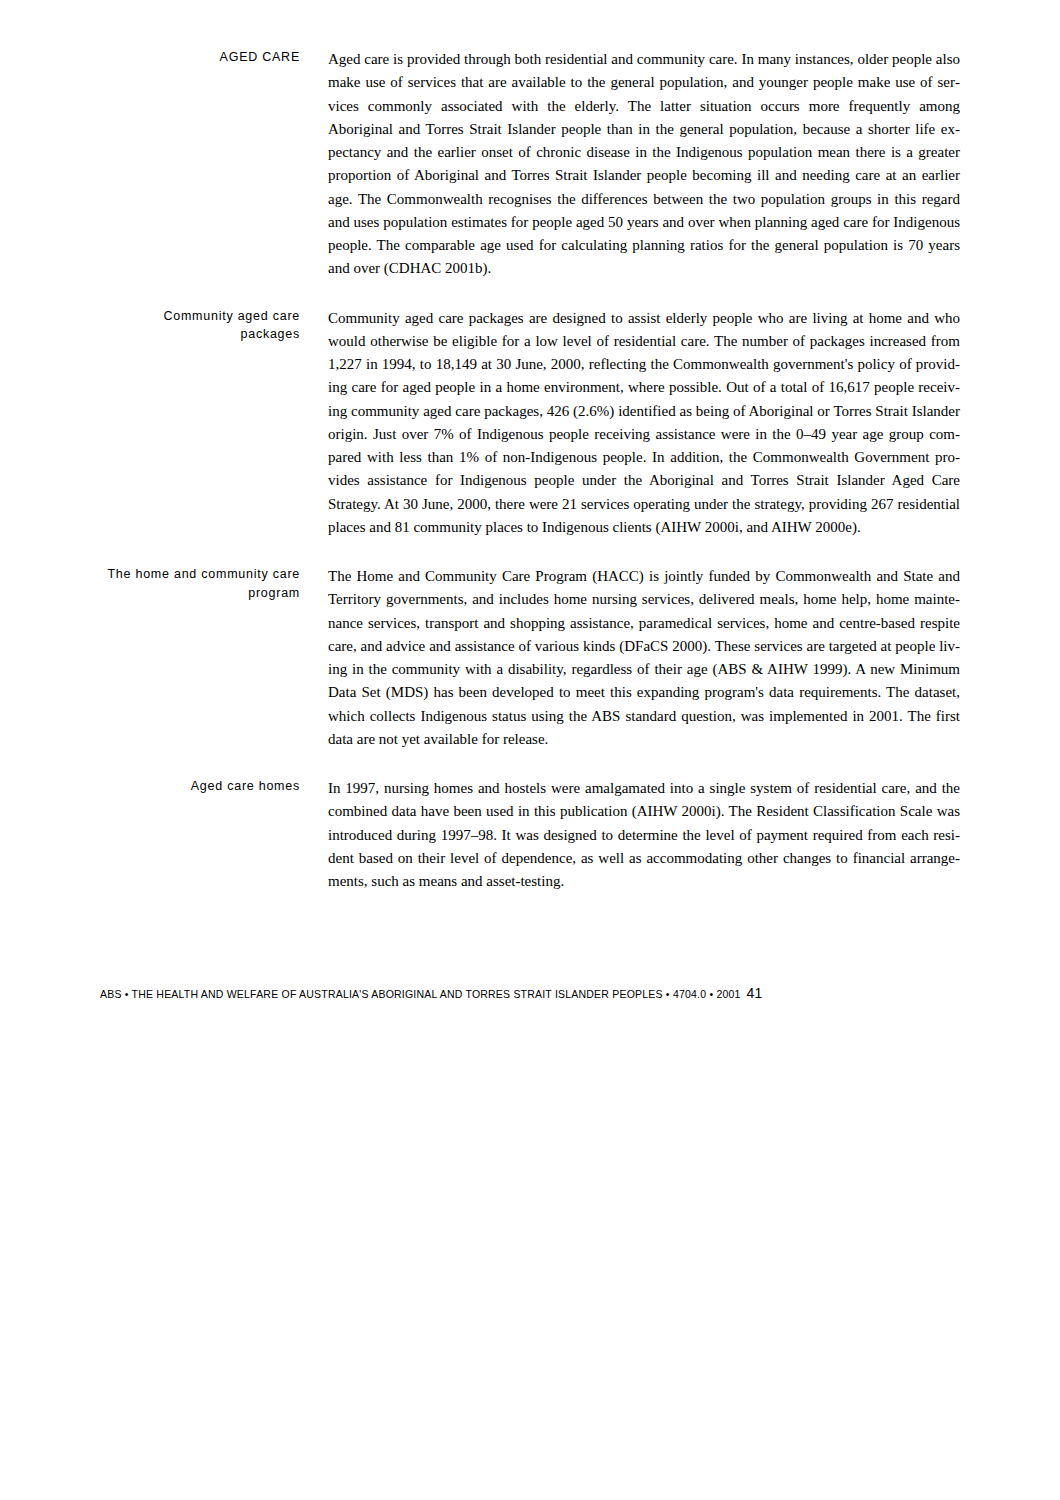Aged Care
Aged care is provided through both residential and community care. In many instances, older people also make use of services that are available to the general population, and younger people make use of services commonly associated with the elderly. The latter situation occurs more frequently among Aboriginal and Torres Strait Islander people than in the general population, because a shorter life expectancy and the earlier onset of chronic disease in the Indigenous population mean there is a greater proportion of Aboriginal and Torres Strait Islander people becoming ill and needing care at an earlier age. The Commonwealth recognises the differences between the two population groups in this regard and uses population estimates for people aged 50 years and over when planning aged care for Indigenous people. The comparable age used for calculating planning ratios for the general population is 70 years and over (CDHAC 2001b).
Community aged care packages
Community aged care packages are designed to assist elderly people who are living at home and who would otherwise be eligible for a low level of residential care. The number of packages increased from 1,227 in 1994, to 18,149 at 30 June, 2000, reflecting the Commonwealth government's policy of providing care for aged people in a home environment, where possible. Out of a total of 16,617 people receiving community aged care packages, 426 (2.6%) identified as being of Aboriginal or Torres Strait Islander origin. Just over 7% of Indigenous people receiving assistance were in the 0–49 year age group compared with less than 1% of non-Indigenous people. In addition, the Commonwealth Government provides assistance for Indigenous people under the Aboriginal and Torres Strait Islander Aged Care Strategy. At 30 June, 2000, there were 21 services operating under the strategy, providing 267 residential places and 81 community places to Indigenous clients (AIHW 2000i, and AIHW 2000e).
The home and community care program
The Home and Community Care Program (HACC) is jointly funded by Commonwealth and State and Territory governments, and includes home nursing services, delivered meals, home help, home maintenance services, transport and shopping assistance, paramedical services, home and centre-based respite care, and advice and assistance of various kinds (DFaCS 2000). These services are targeted at people living in the community with a disability, regardless of their age (ABS & AIHW 1999). A new Minimum Data Set (MDS) has been developed to meet this expanding program's data requirements. The dataset, which collects Indigenous status using the ABS standard question, was implemented in 2001. The first data are not yet available for release.
Aged care homes
In 1997, nursing homes and hostels were amalgamated into a single system of residential care, and the combined data have been used in this publication (AIHW 2000i). The Resident Classification Scale was introduced during 1997–98. It was designed to determine the level of payment required from each resident based on their level of dependence, as well as accommodating other changes to financial arrangements, such as means and asset-testing.
ABS • THE HEALTH AND WELFARE OF AUSTRALIA'S ABORIGINAL AND TORRES STRAIT ISLANDER PEOPLES • 4704.0 • 200141